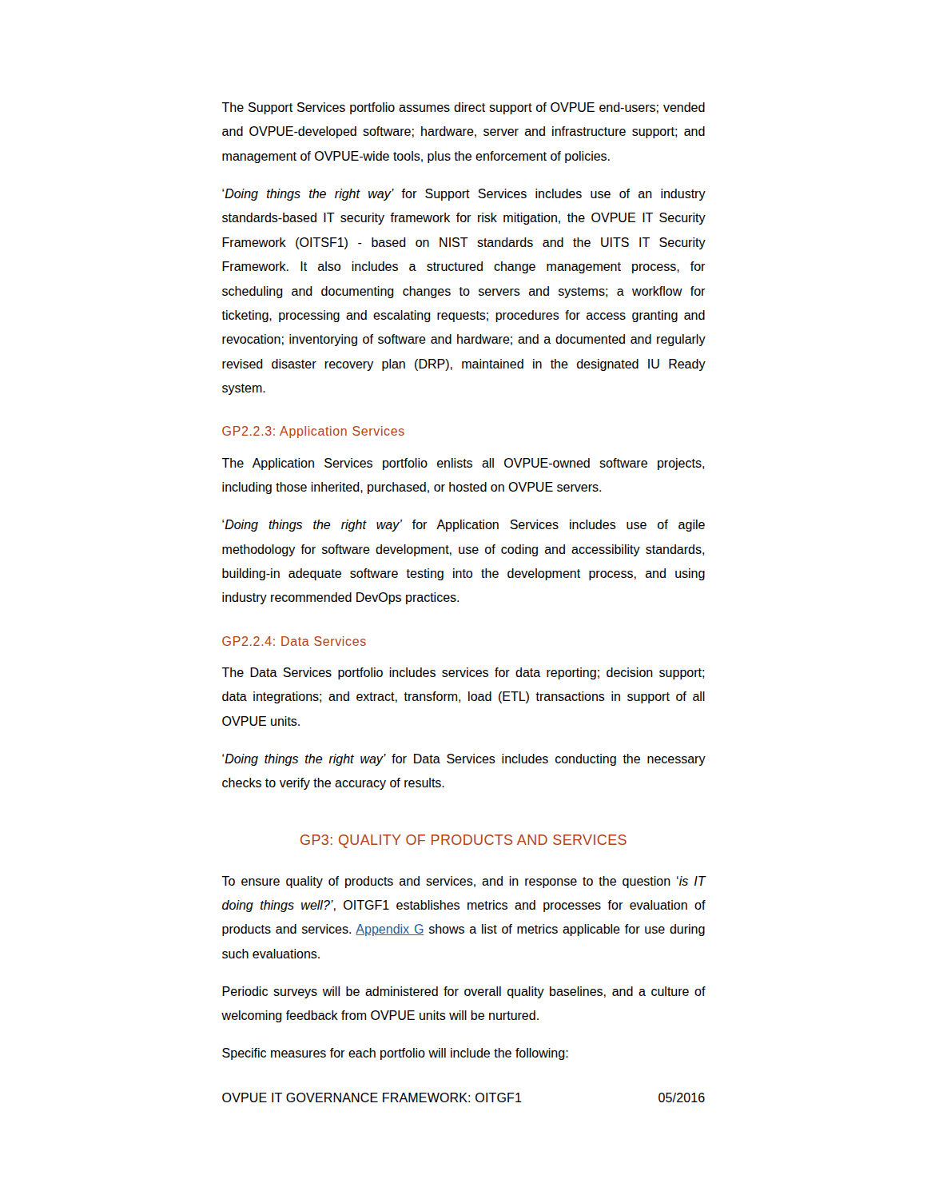The Support Services portfolio assumes direct support of OVPUE end-users; vended and OVPUE-developed software; hardware, server and infrastructure support; and management of OVPUE-wide tools, plus the enforcement of policies.
‘Doing things the right way’ for Support Services includes use of an industry standards-based IT security framework for risk mitigation, the OVPUE IT Security Framework (OITSF1) - based on NIST standards and the UITS IT Security Framework. It also includes a structured change management process, for scheduling and documenting changes to servers and systems; a workflow for ticketing, processing and escalating requests; procedures for access granting and revocation; inventorying of software and hardware; and a documented and regularly revised disaster recovery plan (DRP), maintained in the designated IU Ready system.
GP2.2.3: Application Services
The Application Services portfolio enlists all OVPUE-owned software projects, including those inherited, purchased, or hosted on OVPUE servers.
‘Doing things the right way’ for Application Services includes use of agile methodology for software development, use of coding and accessibility standards, building-in adequate software testing into the development process, and using industry recommended DevOps practices.
GP2.2.4: Data Services
The Data Services portfolio includes services for data reporting; decision support; data integrations; and extract, transform, load (ETL) transactions in support of all OVPUE units.
‘Doing things the right way’ for Data Services includes conducting the necessary checks to verify the accuracy of results.
GP3: QUALITY OF PRODUCTS AND SERVICES
To ensure quality of products and services, and in response to the question ‘is IT doing things well?’, OITGF1 establishes metrics and processes for evaluation of products and services. Appendix G shows a list of metrics applicable for use during such evaluations.
Periodic surveys will be administered for overall quality baselines, and a culture of welcoming feedback from OVPUE units will be nurtured.
Specific measures for each portfolio will include the following:
OVPUE IT GOVERNANCE FRAMEWORK: OITGF1 05/2016